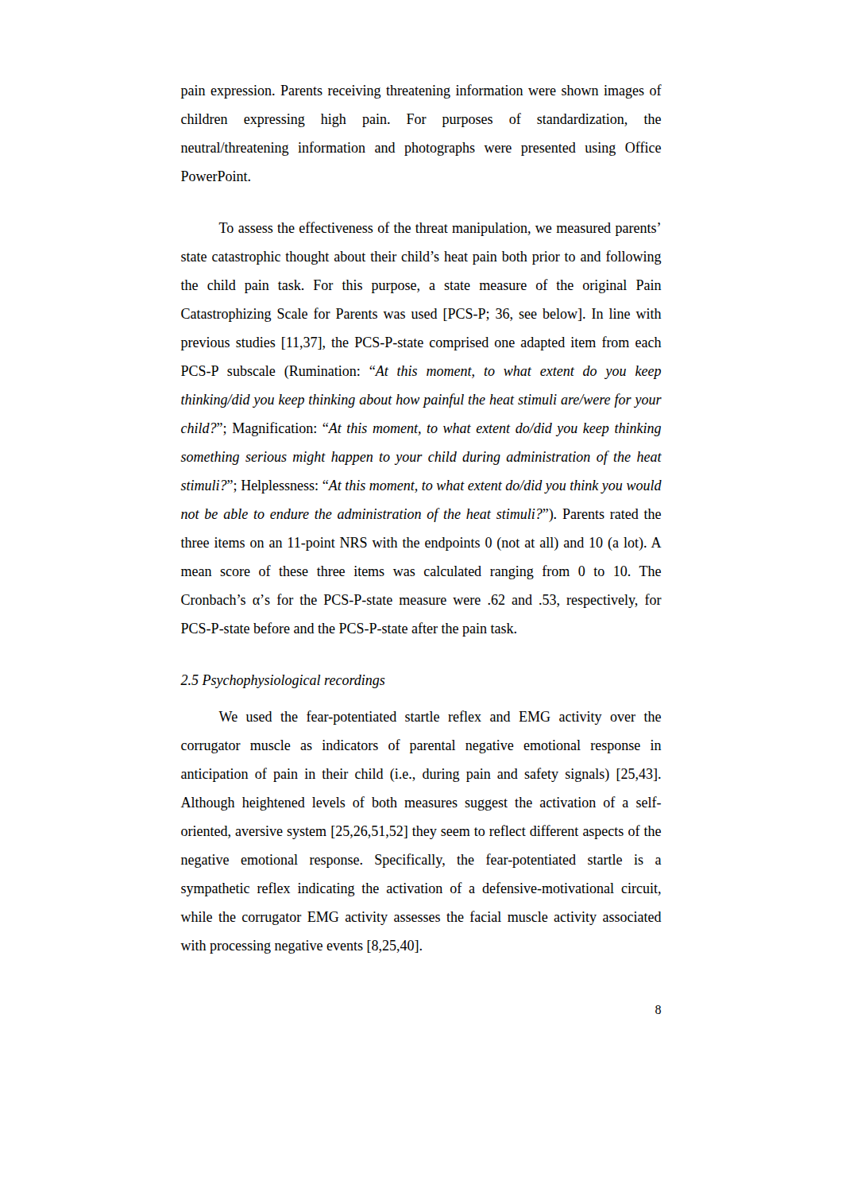pain expression. Parents receiving threatening information were shown images of children expressing high pain. For purposes of standardization, the neutral/threatening information and photographs were presented using Office PowerPoint.
To assess the effectiveness of the threat manipulation, we measured parents’ state catastrophic thought about their child’s heat pain both prior to and following the child pain task. For this purpose, a state measure of the original Pain Catastrophizing Scale for Parents was used [PCS-P; 36, see below]. In line with previous studies [11,37], the PCS-P-state comprised one adapted item from each PCS-P subscale (Rumination: “At this moment, to what extent do you keep thinking/did you keep thinking about how painful the heat stimuli are/were for your child?”; Magnification: “At this moment, to what extent do/did you keep thinking something serious might happen to your child during administration of the heat stimuli?”; Helplessness: “At this moment, to what extent do/did you think you would not be able to endure the administration of the heat stimuli?”). Parents rated the three items on an 11-point NRS with the endpoints 0 (not at all) and 10 (a lot). A mean score of these three items was calculated ranging from 0 to 10. The Cronbach’s α’s for the PCS-P-state measure were .62 and .53, respectively, for PCS-P-state before and the PCS-P-state after the pain task.
2.5 Psychophysiological recordings
We used the fear-potentiated startle reflex and EMG activity over the corrugator muscle as indicators of parental negative emotional response in anticipation of pain in their child (i.e., during pain and safety signals) [25,43]. Although heightened levels of both measures suggest the activation of a self-oriented, aversive system [25,26,51,52] they seem to reflect different aspects of the negative emotional response. Specifically, the fear-potentiated startle is a sympathetic reflex indicating the activation of a defensive-motivational circuit, while the corrugator EMG activity assesses the facial muscle activity associated with processing negative events [8,25,40].
8